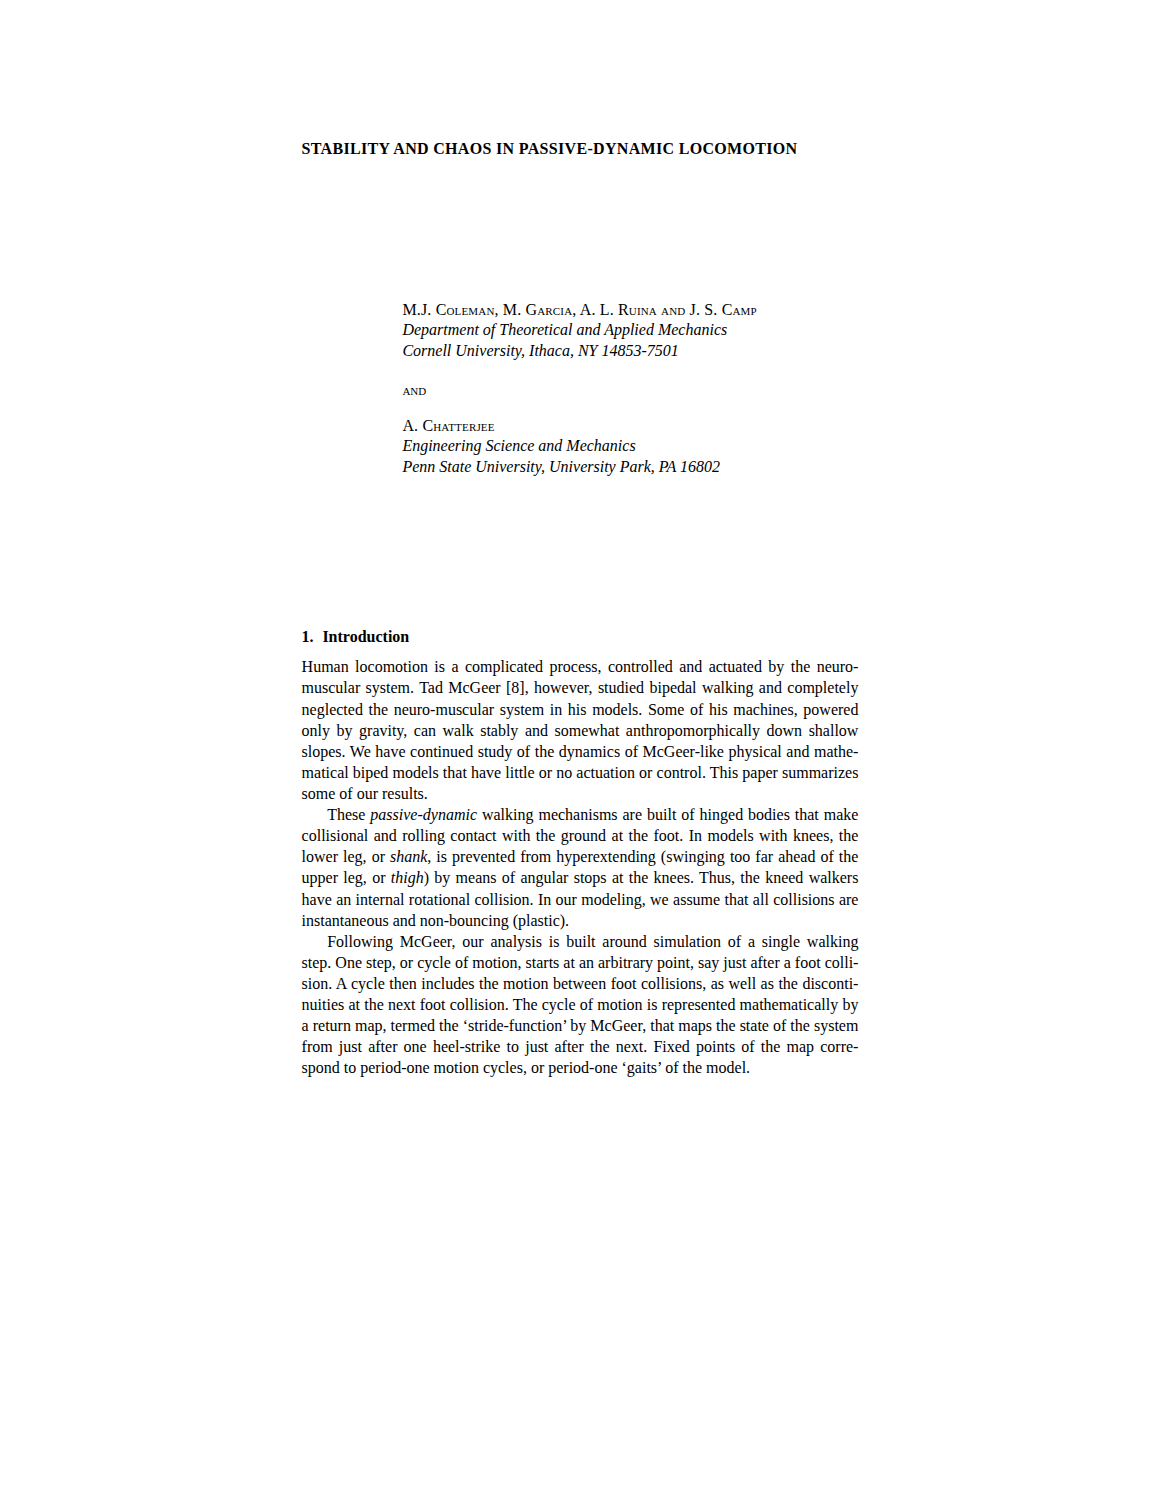Stability and Chaos in Passive-Dynamic Locomotion
M.J. Coleman, M. Garcia, A. L. Ruina and J. S. Camp
Department of Theoretical and Applied Mechanics
Cornell University, Ithaca, NY 14853-7501
and
A. Chatterjee
Engineering Science and Mechanics
Penn State University, University Park, PA 16802
1. Introduction
Human locomotion is a complicated process, controlled and actuated by the neuro-muscular system. Tad McGeer [8], however, studied bipedal walking and completely neglected the neuro-muscular system in his models. Some of his machines, powered only by gravity, can walk stably and somewhat anthropomorphically down shallow slopes. We have continued study of the dynamics of McGeer-like physical and mathematical biped models that have little or no actuation or control. This paper summarizes some of our results.
These passive-dynamic walking mechanisms are built of hinged bodies that make collisional and rolling contact with the ground at the foot. In models with knees, the lower leg, or shank, is prevented from hyperextending (swinging too far ahead of the upper leg, or thigh) by means of angular stops at the knees. Thus, the kneed walkers have an internal rotational collision. In our modeling, we assume that all collisions are instantaneous and non-bouncing (plastic).
Following McGeer, our analysis is built around simulation of a single walking step. One step, or cycle of motion, starts at an arbitrary point, say just after a foot collision. A cycle then includes the motion between foot collisions, as well as the discontinuities at the next foot collision. The cycle of motion is represented mathematically by a return map, termed the ‘stride-function’ by McGeer, that maps the state of the system from just after one heel-strike to just after the next. Fixed points of the map correspond to period-one motion cycles, or period-one ‘gaits’ of the model.